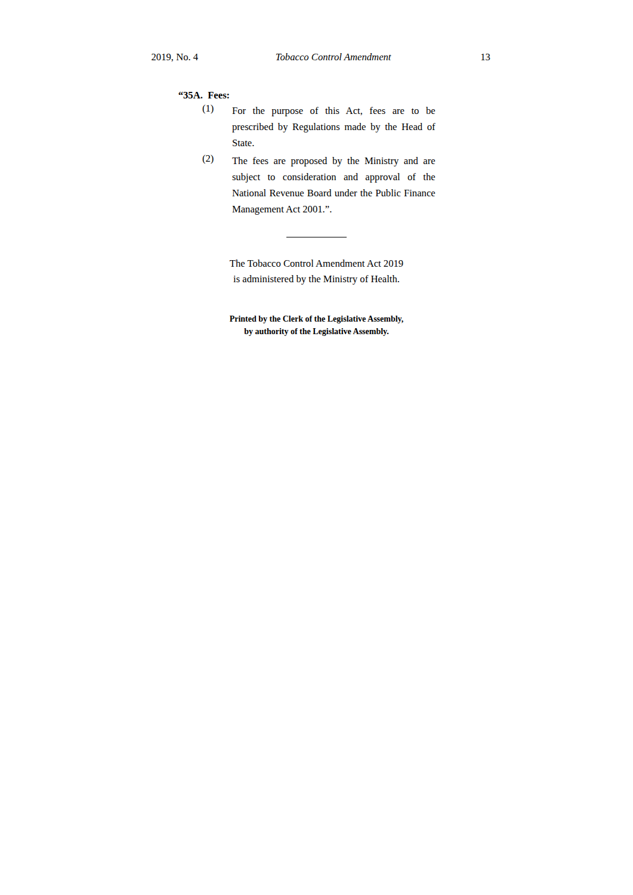2019, No. 4 Tobacco Control Amendment 13
“35A. Fees:
(1) For the purpose of this Act, fees are to be prescribed by Regulations made by the Head of State.
(2) The fees are proposed by the Ministry and are subject to consideration and approval of the National Revenue Board under the Public Finance Management Act 2001.”.
The Tobacco Control Amendment Act 2019
is administered by the Ministry of Health.
Printed by the Clerk of the Legislative Assembly,
by authority of the Legislative Assembly.